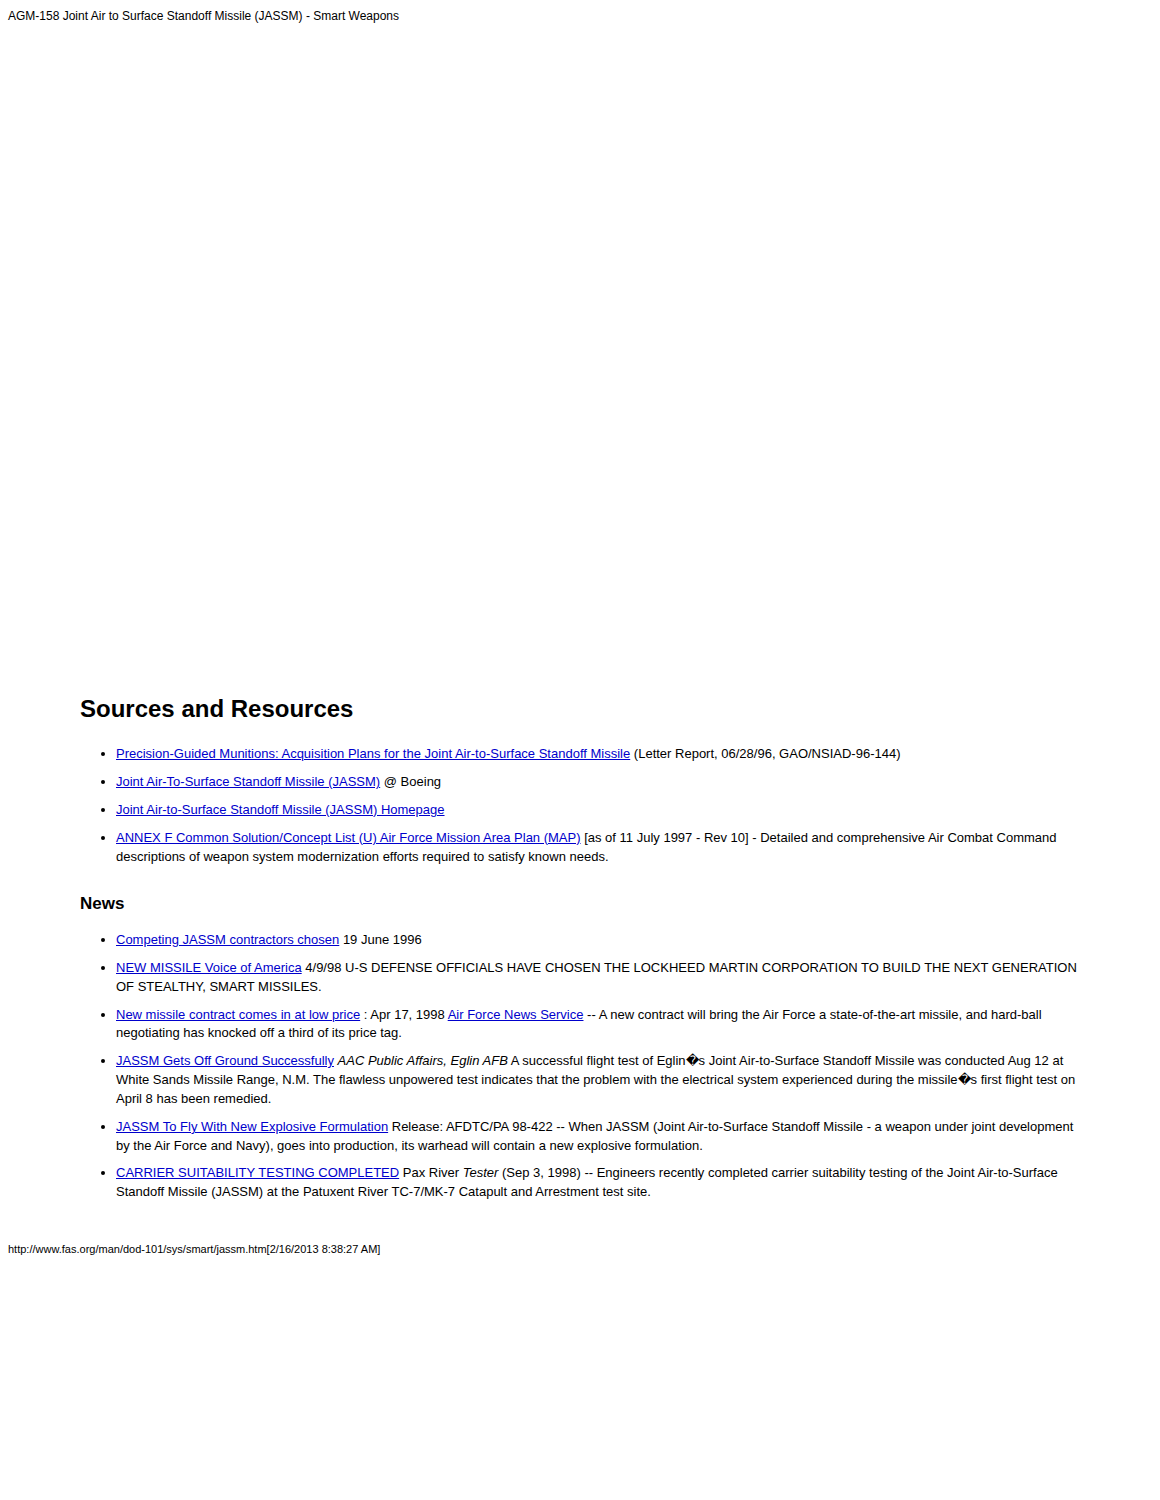AGM-158 Joint Air to Surface Standoff Missile (JASSM) - Smart Weapons
Sources and Resources
Precision-Guided Munitions: Acquisition Plans for the Joint Air-to-Surface Standoff Missile (Letter Report, 06/28/96, GAO/NSIAD-96-144)
Joint Air-To-Surface Standoff Missile (JASSM) @ Boeing
Joint Air-to-Surface Standoff Missile (JASSM) Homepage
ANNEX F Common Solution/Concept List (U) Air Force Mission Area Plan (MAP) [as of 11 July 1997 - Rev 10] - Detailed and comprehensive Air Combat Command descriptions of weapon system modernization efforts required to satisfy known needs.
News
Competing JASSM contractors chosen 19 June 1996
NEW MISSILE Voice of America 4/9/98 U-S DEFENSE OFFICIALS HAVE CHOSEN THE LOCKHEED MARTIN CORPORATION TO BUILD THE NEXT GENERATION OF STEALTHY, SMART MISSILES.
New missile contract comes in at low price : Apr 17, 1998 Air Force News Service -- A new contract will bring the Air Force a state-of-the-art missile, and hard-ball negotiating has knocked off a third of its price tag.
JASSM Gets Off Ground Successfully AAC Public Affairs, Eglin AFB A successful flight test of Eglin�s Joint Air-to-Surface Standoff Missile was conducted Aug 12 at White Sands Missile Range, N.M. The flawless unpowered test indicates that the problem with the electrical system experienced during the missile�s first flight test on April 8 has been remedied.
JASSM To Fly With New Explosive Formulation Release: AFDTC/PA 98-422 -- When JASSM (Joint Air-to-Surface Standoff Missile - a weapon under joint development by the Air Force and Navy), goes into production, its warhead will contain a new explosive formulation.
CARRIER SUITABILITY TESTING COMPLETED Pax River Tester (Sep 3, 1998) -- Engineers recently completed carrier suitability testing of the Joint Air-to-Surface Standoff Missile (JASSM) at the Patuxent River TC-7/MK-7 Catapult and Arrestment test site.
http://www.fas.org/man/dod-101/sys/smart/jassm.htm[2/16/2013 8:38:27 AM]